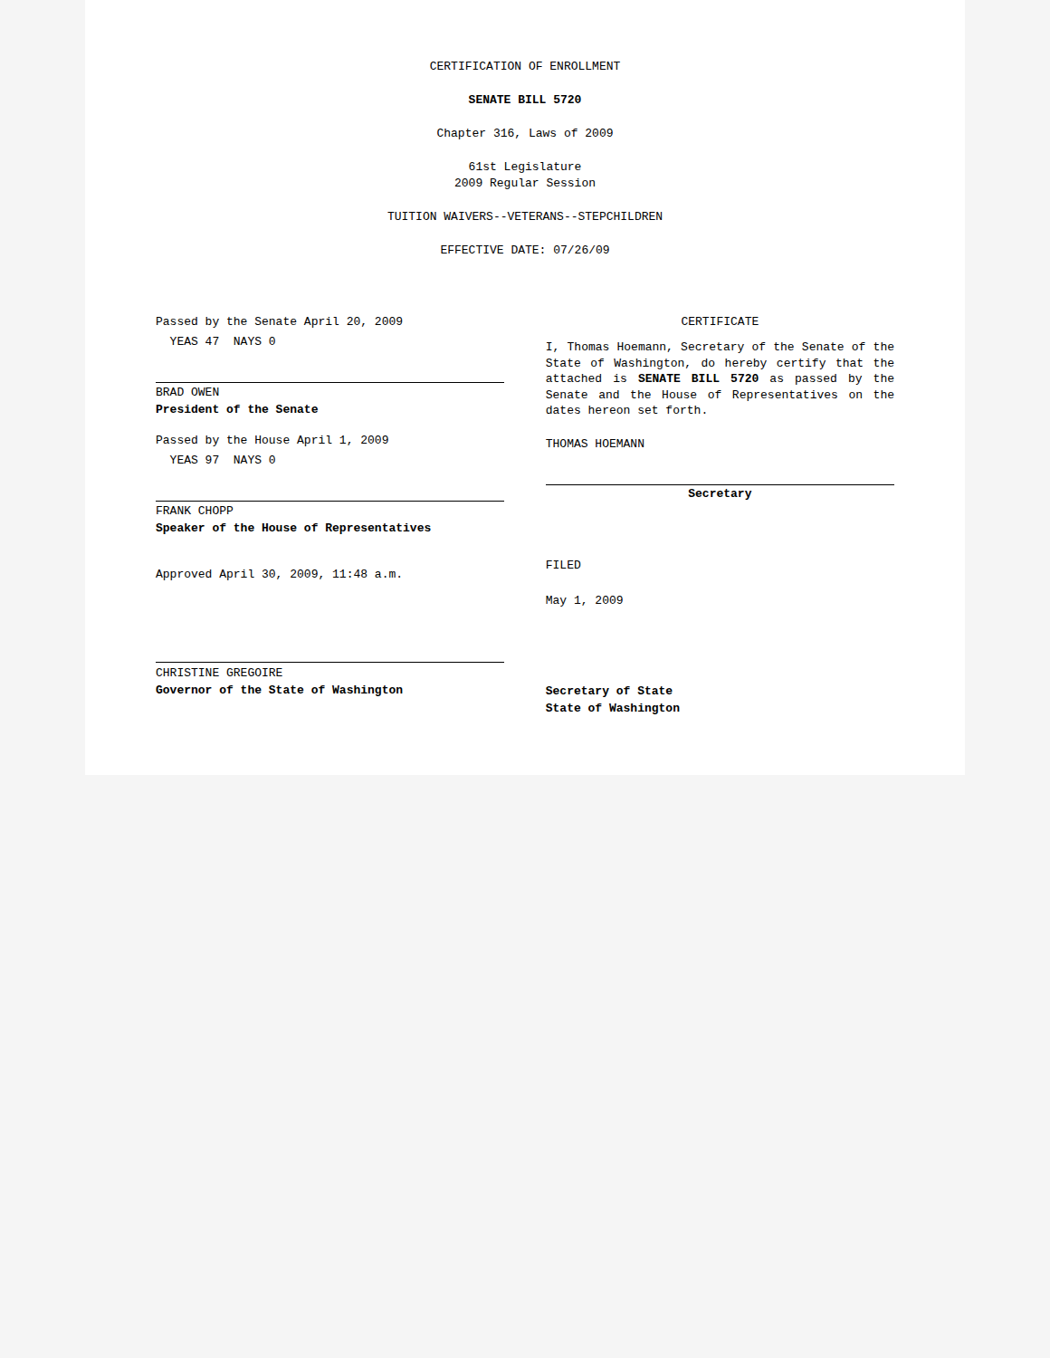CERTIFICATION OF ENROLLMENT
SENATE BILL 5720
Chapter 316, Laws of 2009
61st Legislature
2009 Regular Session
TUITION WAIVERS--VETERANS--STEPCHILDREN
EFFECTIVE DATE: 07/26/09
Passed by the Senate April 20, 2009
YEAS 47 NAYS 0
BRAD OWEN
President of the Senate
Passed by the House April 1, 2009
YEAS 97 NAYS 0
FRANK CHOPP
Speaker of the House of Representatives
Approved April 30, 2009, 11:48 a.m.
CHRISTINE GREGOIRE
Governor of the State of Washington
CERTIFICATE
I, Thomas Hoemann, Secretary of the Senate of the State of Washington, do hereby certify that the attached is SENATE BILL 5720 as passed by the Senate and the House of Representatives on the dates hereon set forth.
THOMAS HOEMANN
Secretary
FILED
May 1, 2009
Secretary of State
State of Washington